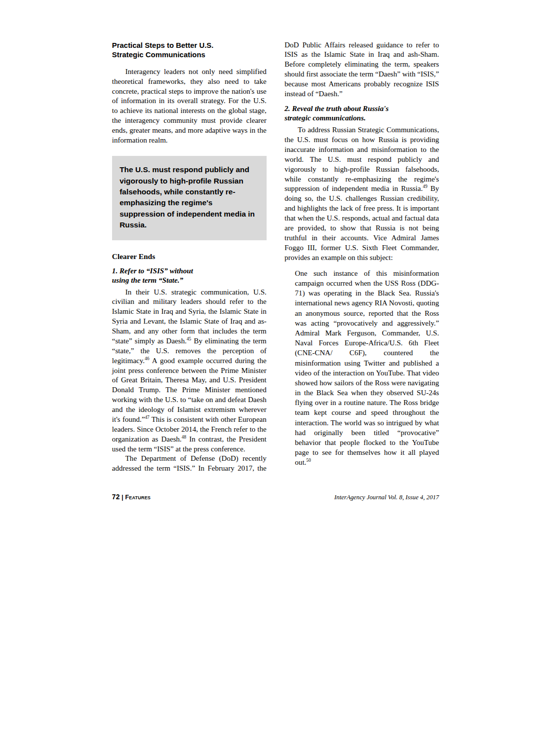Practical Steps to Better U.S.
Strategic Communications
Interagency leaders not only need simplified theoretical frameworks, they also need to take concrete, practical steps to improve the nation's use of information in its overall strategy. For the U.S. to achieve its national interests on the global stage, the interagency community must provide clearer ends, greater means, and more adaptive ways in the information realm.
The U.S. must respond publicly and vigorously to high-profile Russian falsehoods, while constantly re-emphasizing the regime's suppression of independent media in Russia.
Clearer Ends
1. Refer to “ISIS” without
using the term “State.”
In their U.S. strategic communication, U.S. civilian and military leaders should refer to the Islamic State in Iraq and Syria, the Islamic State in Syria and Levant, the Islamic State of Iraq and as-Sham, and any other form that includes the term “state” simply as Daesh.45 By eliminating the term “state,” the U.S. removes the perception of legitimacy.46 A good example occurred during the joint press conference between the Prime Minister of Great Britain, Theresa May, and U.S. President Donald Trump. The Prime Minister mentioned working with the U.S. to “take on and defeat Daesh and the ideology of Islamist extremism wherever it's found.”47 This is consistent with other European leaders. Since October 2014, the French refer to the organization as Daesh.48 In contrast, the President used the term “ISIS” at the press conference.
The Department of Defense (DoD) recently addressed the term “ISIS.” In February 2017, the DoD Public Affairs released guidance to refer to ISIS as the Islamic State in Iraq and ash-Sham. Before completely eliminating the term, speakers should first associate the term “Daesh” with “ISIS,” because most Americans probably recognize ISIS instead of “Daesh.”
2. Reveal the truth about Russia's
strategic communications.
To address Russian Strategic Communications, the U.S. must focus on how Russia is providing inaccurate information and misinformation to the world. The U.S. must respond publicly and vigorously to high-profile Russian falsehoods, while constantly re-emphasizing the regime's suppression of independent media in Russia.49 By doing so, the U.S. challenges Russian credibility, and highlights the lack of free press. It is important that when the U.S. responds, actual and factual data are provided, to show that Russia is not being truthful in their accounts. Vice Admiral James Foggo III, former U.S. Sixth Fleet Commander, provides an example on this subject:
One such instance of this misinformation campaign occurred when the USS Ross (DDG-71) was operating in the Black Sea. Russia's international news agency RIA Novosti, quoting an anonymous source, reported that the Ross was acting “provocatively and aggressively.” Admiral Mark Ferguson, Commander, U.S. Naval Forces Europe-Africa/U.S. 6th Fleet (CNE-CNA/ C6F), countered the misinformation using Twitter and published a video of the interaction on YouTube. That video showed how sailors of the Ross were navigating in the Black Sea when they observed SU-24s flying over in a routine nature. The Ross bridge team kept course and speed throughout the interaction. The world was so intrigued by what had originally been titled “provocative” behavior that people flocked to the YouTube page to see for themselves how it all played out.50
72 | Features
InterAgency Journal Vol. 8, Issue 4, 2017